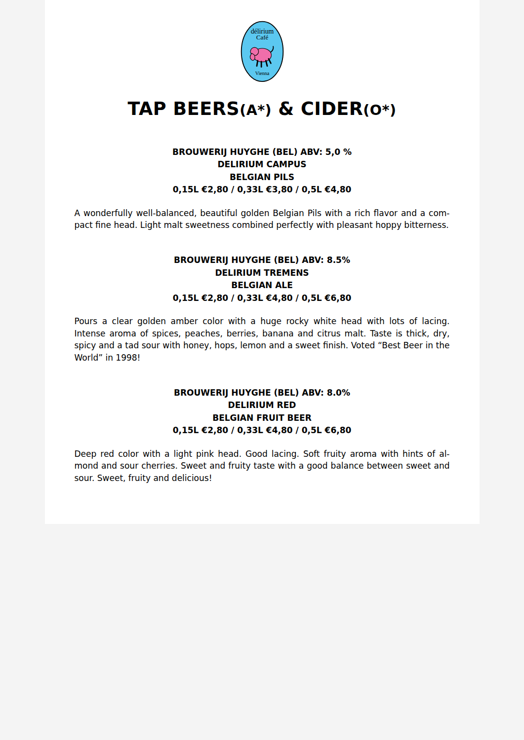Delirium Café Vienna délirium Café Vienna
TAP BEERS(A*) & CIDER(O*)
BROUWERIJ HUYGHE (BEL) ABV: 5,0 %
DELIRIUM CAMPUS
BELGIAN PILS
0,15L €2,80 / 0,33L €3,80 / 0,5L €4,80
A wonderfully well-balanced, beautiful golden Belgian Pils with a rich flavor and a compact fine head. Light malt sweetness combined perfectly with pleasant hoppy bitterness.
BROUWERIJ HUYGHE (BEL) ABV: 8.5%
DELIRIUM TREMENS
BELGIAN ALE
0,15L €2,80 / 0,33L €4,80 / 0,5L €6,80
Pours a clear golden amber color with a huge rocky white head with lots of lacing. Intense aroma of spices, peaches, berries, banana and citrus malt. Taste is thick, dry, spicy and a tad sour with honey, hops, lemon and a sweet finish. Voted “Best Beer in the World” in 1998!
BROUWERIJ HUYGHE (BEL) ABV: 8.0%
DELIRIUM RED
BELGIAN FRUIT BEER
0,15L €2,80 / 0,33L €4,80 / 0,5L €6,80
Deep red color with a light pink head. Good lacing. Soft fruity aroma with hints of almond and sour cherries. Sweet and fruity taste with a good balance between sweet and sour. Sweet, fruity and delicious!